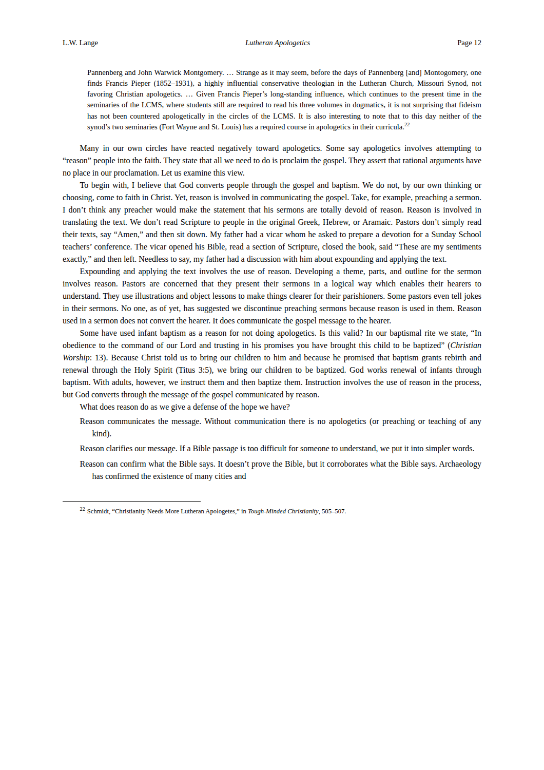L.W. Lange Lutheran Apologetics Page 12
Pannenberg and John Warwick Montgomery. … Strange as it may seem, before the days of Pannenberg [and] Montogomery, one finds Francis Pieper (1852–1931), a highly influential conservative theologian in the Lutheran Church, Missouri Synod, not favoring Christian apologetics. … Given Francis Pieper’s long-standing influence, which continues to the present time in the seminaries of the LCMS, where students still are required to read his three volumes in dogmatics, it is not surprising that fideism has not been countered apologetically in the circles of the LCMS. It is also interesting to note that to this day neither of the synod’s two seminaries (Fort Wayne and St. Louis) has a required course in apologetics in their curricula.22
Many in our own circles have reacted negatively toward apologetics. Some say apologetics involves attempting to “reason” people into the faith. They state that all we need to do is proclaim the gospel. They assert that rational arguments have no place in our proclamation. Let us examine this view.
To begin with, I believe that God converts people through the gospel and baptism. We do not, by our own thinking or choosing, come to faith in Christ. Yet, reason is involved in communicating the gospel. Take, for example, preaching a sermon. I don’t think any preacher would make the statement that his sermons are totally devoid of reason. Reason is involved in translating the text. We don’t read Scripture to people in the original Greek, Hebrew, or Aramaic. Pastors don’t simply read their texts, say “Amen,” and then sit down. My father had a vicar whom he asked to prepare a devotion for a Sunday School teachers’ conference. The vicar opened his Bible, read a section of Scripture, closed the book, said “These are my sentiments exactly,” and then left. Needless to say, my father had a discussion with him about expounding and applying the text.
Expounding and applying the text involves the use of reason. Developing a theme, parts, and outline for the sermon involves reason. Pastors are concerned that they present their sermons in a logical way which enables their hearers to understand. They use illustrations and object lessons to make things clearer for their parishioners. Some pastors even tell jokes in their sermons. No one, as of yet, has suggested we discontinue preaching sermons because reason is used in them. Reason used in a sermon does not convert the hearer. It does communicate the gospel message to the hearer.
Some have used infant baptism as a reason for not doing apologetics. Is this valid? In our baptismal rite we state, “In obedience to the command of our Lord and trusting in his promises you have brought this child to be baptized” (Christian Worship: 13). Because Christ told us to bring our children to him and because he promised that baptism grants rebirth and renewal through the Holy Spirit (Titus 3:5), we bring our children to be baptized. God works renewal of infants through baptism. With adults, however, we instruct them and then baptize them. Instruction involves the use of reason in the process, but God converts through the message of the gospel communicated by reason.
What does reason do as we give a defense of the hope we have?
Reason communicates the message. Without communication there is no apologetics (or preaching or teaching of any kind).
Reason clarifies our message. If a Bible passage is too difficult for someone to understand, we put it into simpler words.
Reason can confirm what the Bible says. It doesn’t prove the Bible, but it corroborates what the Bible says. Archaeology has confirmed the existence of many cities and
22 Schmidt, “Christianity Needs More Lutheran Apologetes,” in Tough-Minded Christianity, 505–507.